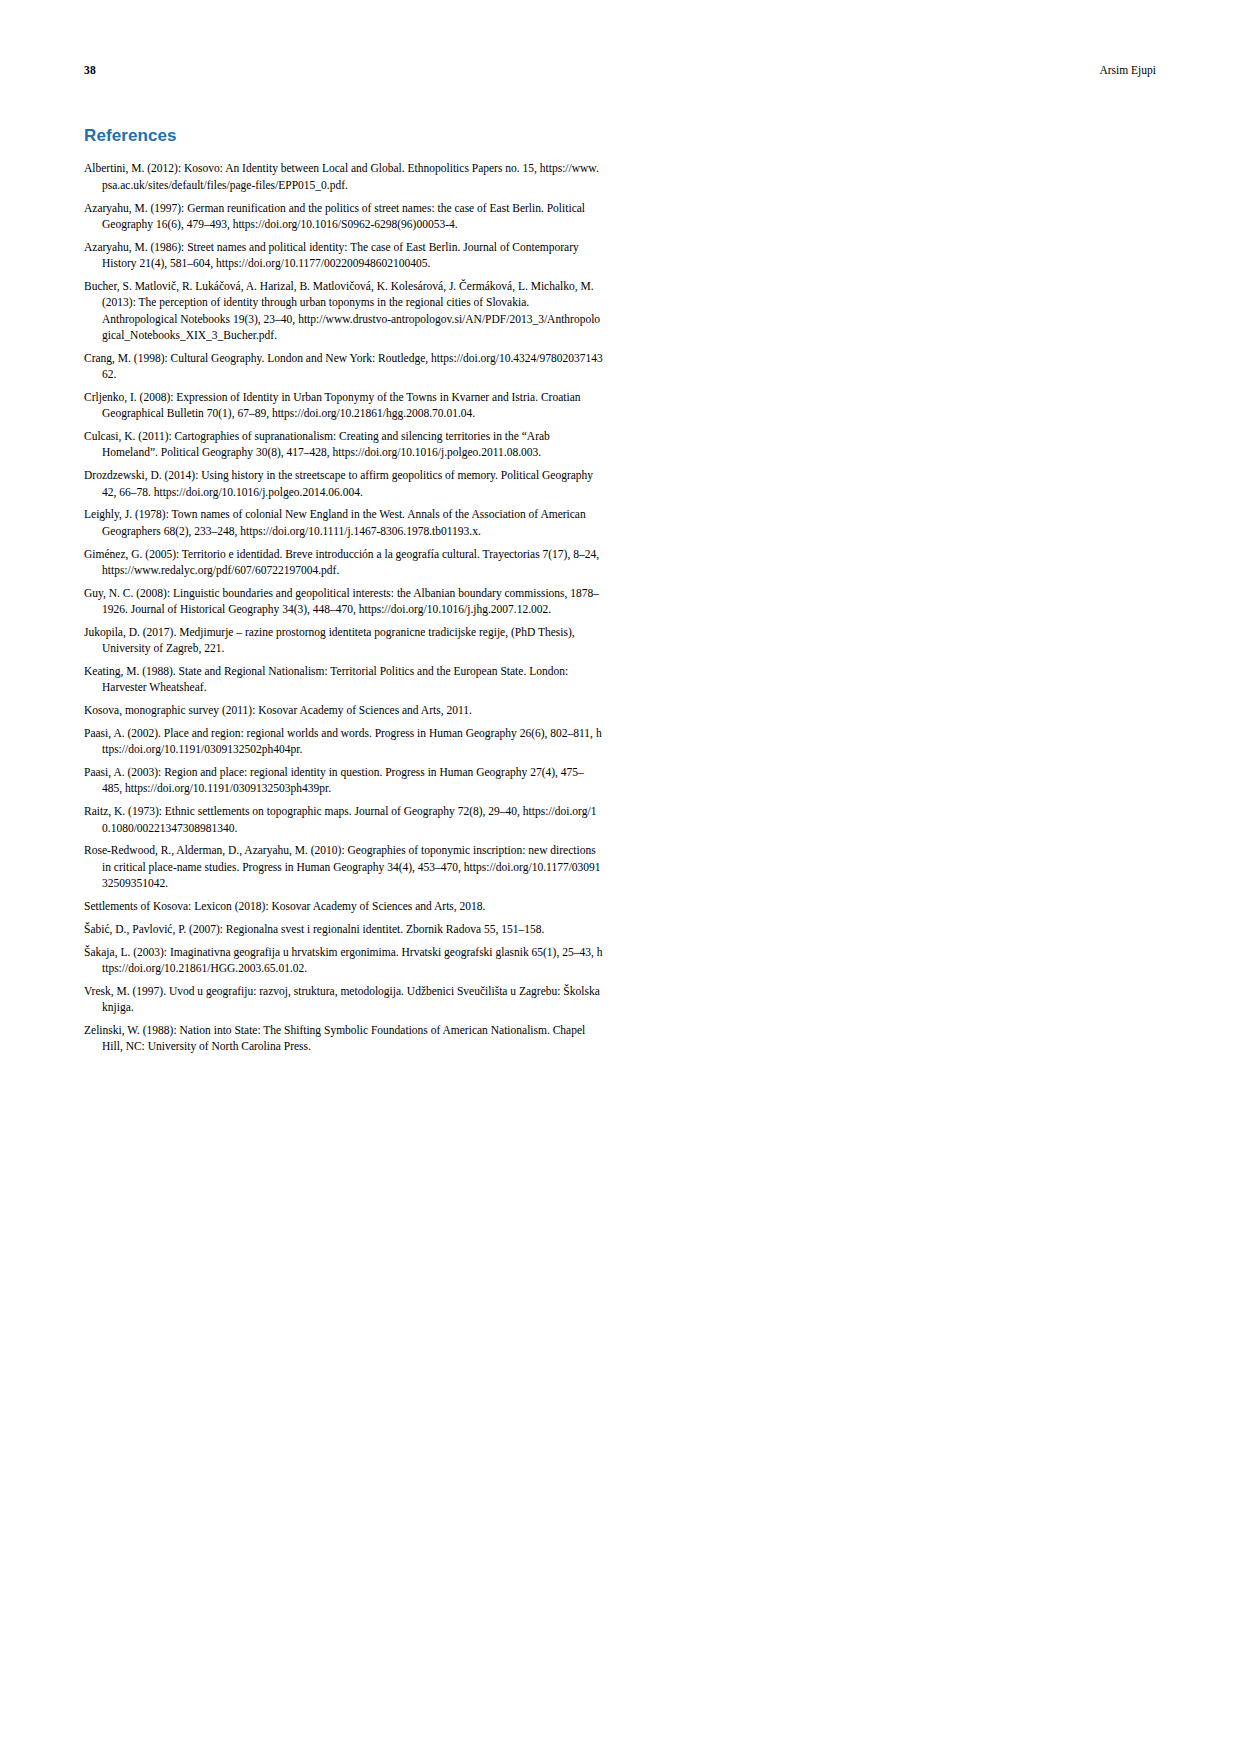38 Arsim Ejupi
References
Albertini, M. (2012): Kosovo: An Identity between Local and Global. Ethnopolitics Papers no. 15, https://www.psa.ac.uk/sites/default/files/page-files/EPP015_0.pdf.
Azaryahu, M. (1997): German reunification and the politics of street names: the case of East Berlin. Political Geography 16(6), 479–493, https://doi.org/10.1016/S0962-6298(96)00053-4.
Azaryahu, M. (1986): Street names and political identity: The case of East Berlin. Journal of Contemporary History 21(4), 581–604, https://doi.org/10.1177/002200948602100405.
Bucher, S. Matlovič, R. Lukáčová, A. Harizal, B. Matlovičová, K. Kolesárová, J. Čermáková, L. Michalko, M. (2013): The perception of identity through urban toponyms in the regional cities of Slovakia. Anthropological Notebooks 19(3), 23–40, http://www.drustvo-antropologov.si/AN/PDF/2013_3/Anthropological_Notebooks_XIX_3_Bucher.pdf.
Crang, M. (1998): Cultural Geography. London and New York: Routledge, https://doi.org/10.4324/9780203714362.
Crljenko, I. (2008): Expression of Identity in Urban Toponymy of the Towns in Kvarner and Istria. Croatian Geographical Bulletin 70(1), 67–89, https://doi.org/10.21861/hgg.2008.70.01.04.
Culcasi, K. (2011): Cartographies of supranationalism: Creating and silencing territories in the “Arab Homeland”. Political Geography 30(8), 417–428, https://doi.org/10.1016/j.polgeo.2011.08.003.
Drozdzewski, D. (2014): Using history in the streetscape to affirm geopolitics of memory. Political Geography 42, 66–78. https://doi.org/10.1016/j.polgeo.2014.06.004.
Leighly, J. (1978): Town names of colonial New England in the West. Annals of the Association of American Geographers 68(2), 233–248, https://doi.org/10.1111/j.1467-8306.1978.tb01193.x.
Giménez, G. (2005): Territorio e identidad. Breve introducción a la geografía cultural. Trayectorias 7(17), 8–24, https://www.redalyc.org/pdf/607/60722197004.pdf.
Guy, N. C. (2008): Linguistic boundaries and geopolitical interests: the Albanian boundary commissions, 1878–1926. Journal of Historical Geography 34(3), 448–470, https://doi.org/10.1016/j.jhg.2007.12.002.
Jukopila, D. (2017). Medjimurje – razine prostornog identiteta pogranicne tradicijske regije, (PhD Thesis), University of Zagreb, 221.
Keating, M. (1988). State and Regional Nationalism: Territorial Politics and the European State. London: Harvester Wheatsheaf.
Kosova, monographic survey (2011): Kosovar Academy of Sciences and Arts, 2011.
Paasi, A. (2002). Place and region: regional worlds and words. Progress in Human Geography 26(6), 802–811, https://doi.org/10.1191/0309132502ph404pr.
Paasi, A. (2003): Region and place: regional identity in question. Progress in Human Geography 27(4), 475–485, https://doi.org/10.1191/0309132503ph439pr.
Raitz, K. (1973): Ethnic settlements on topographic maps. Journal of Geography 72(8), 29–40, https://doi.org/10.1080/00221347308981340.
Rose-Redwood, R., Alderman, D., Azaryahu, M. (2010): Geographies of toponymic inscription: new directions in critical place-name studies. Progress in Human Geography 34(4), 453–470, https://doi.org/10.1177/0309132509351042.
Settlements of Kosova: Lexicon (2018): Kosovar Academy of Sciences and Arts, 2018.
Šabić, D., Pavlović, P. (2007): Regionalna svest i regionalni identitet. Zbornik Radova 55, 151–158.
Šakaja, L. (2003): Imaginativna geografija u hrvatskim ergonimima. Hrvatski geografski glasnik 65(1), 25–43, https://doi.org/10.21861/HGG.2003.65.01.02.
Vresk, M. (1997). Uvod u geografiju: razvoj, struktura, metodologija. Udžbenici Sveučilišta u Zagrebu: Školska knjiga.
Zelinski, W. (1988): Nation into State: The Shifting Symbolic Foundations of American Nationalism. Chapel Hill, NC: University of North Carolina Press.